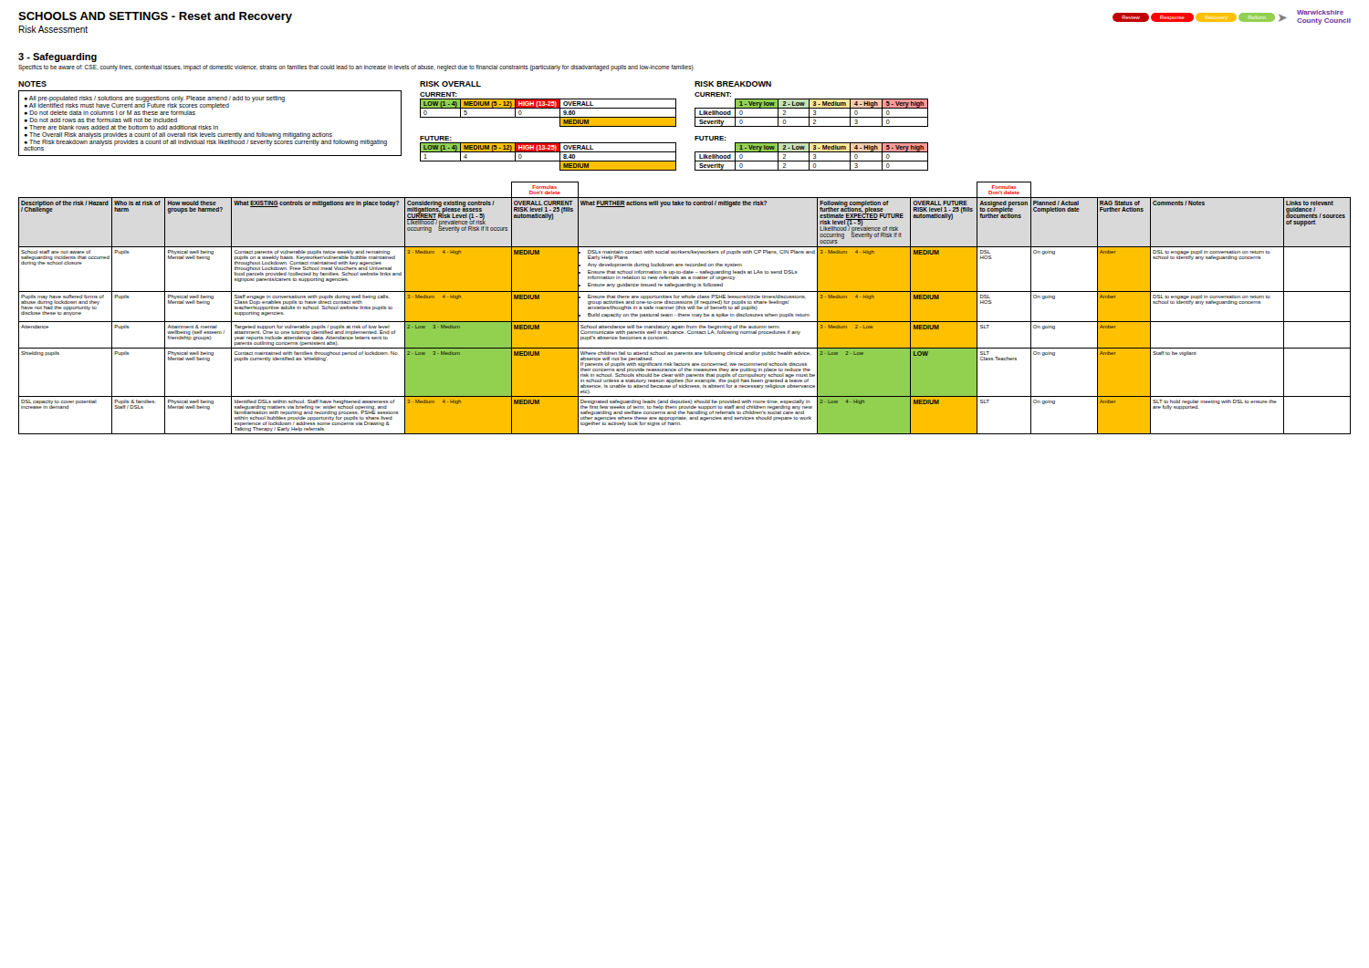SCHOOLS AND SETTINGS - Reset and Recovery
Risk Assessment
Review Response Recovery Reform ➤
Warwickshire
County Council
3 - Safeguarding
Specifics to be aware of: CSE, county lines, contextual issues, impact of domestic violence, strains on families that could lead to an increase in levels of abuse, neglect due to financial constraints (particularly for disadvantaged pupils and low-income families)
NOTES
● All pre-populated risks / solutions are suggestions only. Please amend / add to your setting
● All identified risks must have Current and Future risk scores completed
● Do not delete data in columns I or M as these are formulas
● Do not add rows as the formulas will not be included
● There are blank rows added at the bottom to add additional risks in
● The Overall Risk analysis provides a count of all overall risk levels currently and following mitigating actions
● The Risk breakdown analysis provides a count of all individual risk likelihood / severity scores currently and following mitigating actions
RISK OVERALL
CURRENT:
| LOW (1 - 4) | MEDIUM (5 - 12) | HIGH (13-25) | OVERALL |
| 0 | 5 | 0 | 9.60 |
| | MEDIUM |
FUTURE:
| LOW (1 - 4) | MEDIUM (5 - 12) | HIGH (13-25) | OVERALL |
| 1 | 4 | 0 | 8.40 |
| | MEDIUM |
RISK BREAKDOWN
CURRENT:
| | 1 - Very low | 2 - Low | 3 - Medium | 4 - High | 5 - Very high |
| --- | --- | --- | --- | --- | --- |
| Likelihood | 0 | 2 | 3 | 0 | 0 |
| Severity | 0 | 0 | 2 | 3 | 0 |
FUTURE:
| | 1 - Very low | 2 - Low | 3 - Medium | 4 - High | 5 - Very high |
| --- | --- | --- | --- | --- | --- |
| Likelihood | 0 | 2 | 3 | 0 | 0 |
| Severity | 0 | 2 | 0 | 3 | 0 |
| | Formulas Don't delete | | Formulas Don't delete | |
| Description of the risk / Hazard / Challenge | Who is at risk of harm | How would these groups be harmed? | What EXISTING controls or mitigations are in place today? | Considering existing controls / mitigations, please assess CURRENT Risk Level (1 - 5) Likelihood / prevalence of risk occurring Severity of Risk if it occurs | OVERALL CURRENT RISK level 1 - 25 (fills automatically) | What FURTHER actions will you take to control / mitigate the risk? | Following completion of further actions, please estimate EXPECTED FUTURE risk level (1 - 5) Likelihood / prevalence of risk occurring Severity of Risk if it occurs | OVERALL FUTURE RISK level 1 - 25 (fills automatically) | Assigned person to complete further actions | Planned / Actual Completion date | RAG Status of Further Actions | Comments / Notes | Links to relevant guidance / documents / sources of support |
| School staff are not aware of safeguarding incidents that occurred during the school closure | Pupils | Physical well being Mental well being | Contact parents of vulnerable pupils twice weekly and remaining pupils on a weekly basis. Keyworker/vulnerable bubble maintained throughout Lockdown. Contact maintained with key agencies throughout Lockdown. Free School meal Vouchers and Universal food parcels provided /collected by families. School website links and signpost parents/carers to supporting agencies. | 3 - Medium 4 - High | MEDIUM | DSLs maintain contact with social workers/keyworkers of pupils with CP Plans, CIN Plans and Early Help Plans Any developments during lockdown are recorded on the system Ensure that school information is up-to-date – safeguarding leads at LAs to send DSLs information in relation to new referrals as a matter of urgency Ensure any guidance issued re safeguarding is followed | 3 - Medium 4 - High | MEDIUM | DSL HOS | On going | Amber | DSL to engage pupil in conversation on return to school to identify any safeguarding concerns | |
| Pupils may have suffered forms of abuse during lockdown and they have not had the opportunity to disclose these to anyone | Pupils | Physical well being Mental well being | Staff engage in conversations with pupils during well being calls. Class Dojo enables pupils to have direct contact with teacher/supportive adults in school. School website links pupils to supporting agencies. | 3 - Medium 4 - High | MEDIUM | Ensure that there are opportunities for whole class PSHE lessons/circle times/discussions, group activities and one-to-one discussions (if required) for pupils to share feelings/ anxieties/thoughts in a safe manner (this will be of benefit to all pupils) Build capacity on the pastoral team - there may be a spike in disclosures when pupils return | 3 - Medium 4 - High | MEDIUM | DSL HOS | On going | Amber | DSL to engage pupil in conversation on return to school to identify any safeguarding concerns | |
| Attendance | Pupils | Attainment & mental wellbeing (self esteem / friendship groups) | Targeted support for vulnerable pupils / pupils at risk of low level attainment. One to one tutoring identified and implemented. End of year reports include attendance data. Attendance letters sent to parents outlining concerns (persistent abs). | 2 - Low 3 - Medium | MEDIUM | School attendance will be mandatory again from the beginning of the autumn term. Communicate with parents well in advance. Contact LA, following normal procedures if any pupil's absence becomes a concern. | 3 - Medium 2 - Low | MEDIUM | SLT | On going | Amber | | |
| Shielding pupils | Pupils | Physical well being Mental well being | Contact maintained with families throughout period of lockdown. No pupils currently identified as 'shielding'. | 2 - Low 3 - Medium | MEDIUM | Where children fail to attend school as parents are following clinical and/or public health advice, absence will not be penalised. If parents of pupils with significant risk factors are concerned, we recommend schools discuss their concerns and provide reassurance of the measures they are putting in place to reduce the risk in school. Schools should be clear with parents that pupils of compulsory school age must be in school unless a statutory reason applies (for example, the pupil has been granted a leave of absence, is unable to attend because of sickness, is absent for a necessary religious observance etc). | 2 - Low 2 - Low | LOW | SLT Class Teachers | On going | Amber | Staff to be vigilant | |
| DSL capacity to cover potential increase in demand | Pupils & families. Staff / DSLs | Physical well being Mental well being | Identified DSLs within school. Staff have heightened awareness of safeguarding matters via briefing re: wider school opening, and familiarisation with reporting and recording process. PSHE sessions within school bubbles provide opportunity for pupils to share lived experience of lockdown / address some concerns via Drawing & Talking Therapy / Early Help referrals. | 3 - Medium 4 - High | MEDIUM | Designated safeguarding leads (and deputies) should be provided with more time, especially in the first few weeks of term, to help them provide support to staff and children regarding any new safeguarding and welfare concerns and the handling of referrals to children's social care and other agencies where these are appropriate, and agencies and services should prepare to work together to actively look for signs of harm. | 2 - Low 4 - High | MEDIUM | SLT | On going | Amber | SLT to hold regular meeting with DSL to ensure the are fully supported. | |